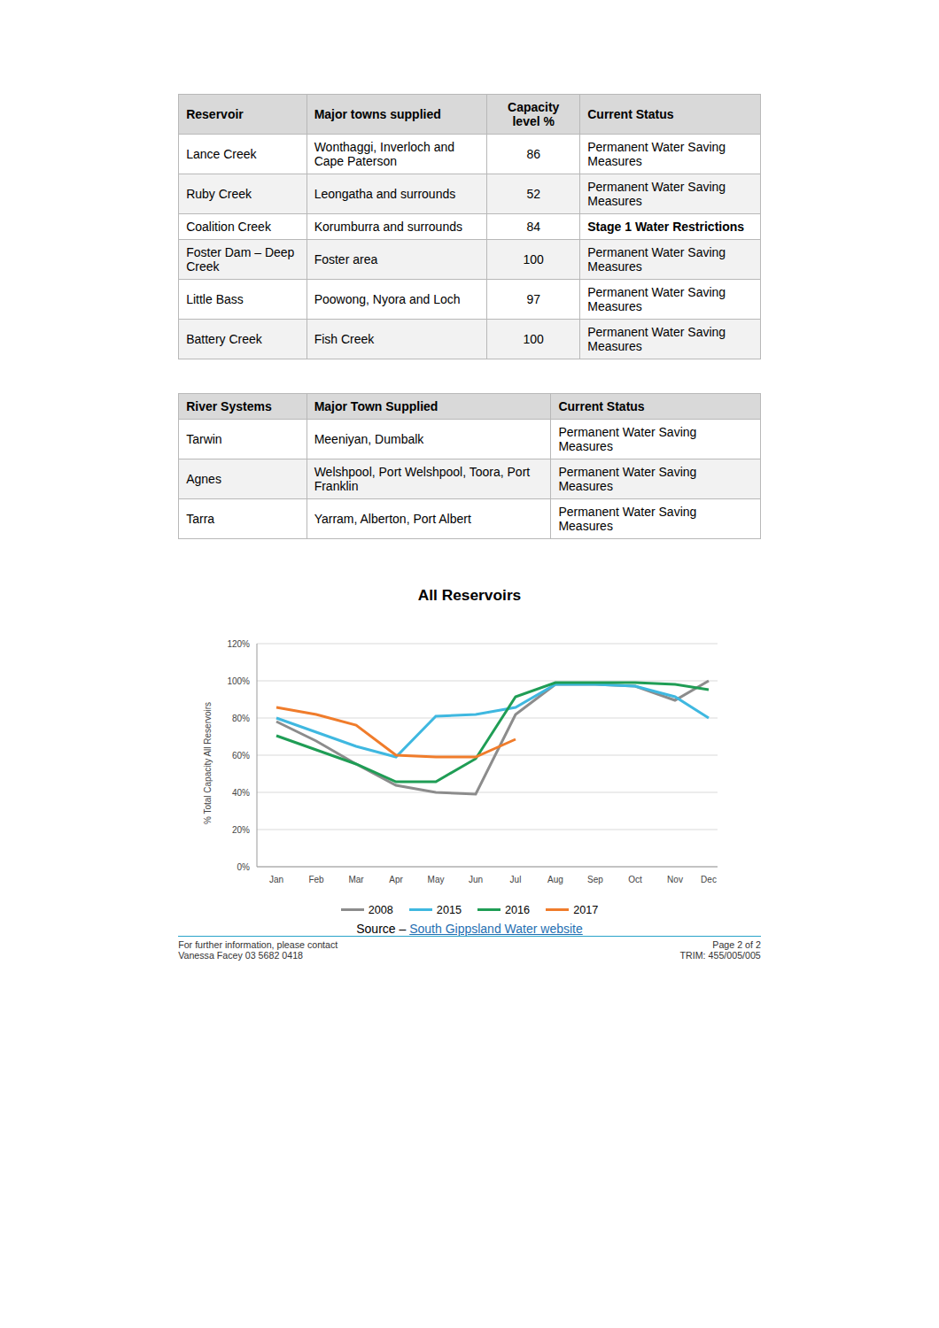| Reservoir | Major towns supplied | Capacity level % | Current Status |
| --- | --- | --- | --- |
| Lance Creek | Wonthaggi, Inverloch and Cape Paterson | 86 | Permanent Water Saving Measures |
| Ruby Creek | Leongatha and surrounds | 52 | Permanent Water Saving Measures |
| Coalition Creek | Korumburra and surrounds | 84 | Stage 1 Water Restrictions |
| Foster Dam – Deep Creek | Foster area | 100 | Permanent Water Saving Measures |
| Little Bass | Poowong, Nyora and Loch | 97 | Permanent Water Saving Measures |
| Battery Creek | Fish Creek | 100 | Permanent Water Saving Measures |
| River Systems | Major Town Supplied | Current Status |
| --- | --- | --- |
| Tarwin | Meeniyan, Dumbalk | Permanent Water Saving Measures |
| Agnes | Welshpool, Port Welshpool, Toora, Port Franklin | Permanent Water Saving Measures |
| Tarra | Yarram, Alberton, Port Albert | Permanent Water Saving Measures |
All Reservoirs
% Total Capacity All Reservoirs 120% 100% 80% 60% 40% 20% 0% Jan Feb Mar Apr May Jun Jul Aug Sep Oct Nov Dec
2008 2015 2016 2017
Source – South Gippsland Water website
For further information, please contact
Vanessa Facey 03 5682 0418
Page 2 of 2
TRIM: 455/005/005